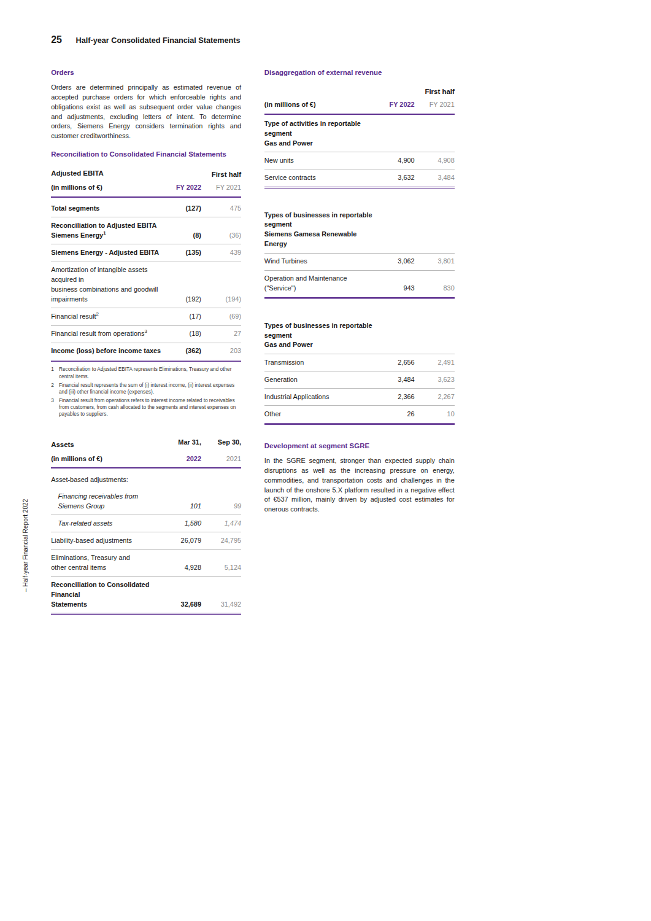Siemens Energy – Half-year Financial Report 2022
25
Half-year Consolidated Financial Statements
Orders
Orders are determined principally as estimated revenue of accepted purchase orders for which enforceable rights and obligations exist as well as subsequent order value changes and adjustments, excluding letters of intent. To determine orders, Siemens Energy considers termination rights and customer creditworthiness.
Reconciliation to Consolidated Financial Statements
| Adjusted EBITA | First half |
| (in millions of €) | FY 2022 | FY 2021 |
| Total segments | (127) | 475 |
| Reconciliation to Adjusted EBITA Siemens Energy 1 | (8) | (36) |
| Siemens Energy - Adjusted EBITA | (135) | 439 |
| Amortization of intangible assets acquired in business combinations and goodwill impairments | (192) | (194) |
| Financial result 2 | (17) | (69) |
| Financial result from operations 3 | (18) | 27 |
| Income (loss) before income taxes | (362) | 203 |
1 Reconciliation to Adjusted EBITA represents Eliminations, Treasury and other central items.
2 Financial result represents the sum of (i) interest income, (ii) interest expenses and (iii) other financial income (expenses).
3 Financial result from operations refers to interest income related to receivables from customers, from cash allocated to the segments and interest expenses on payables to suppliers.
| Assets | Mar 31, | Sep 30, |
| (in millions of €) | 2022 | 2021 |
| Asset-based adjustments: | | |
| Financing receivables from Siemens Group | 101 | 99 |
| Tax-related assets | 1,580 | 1,474 |
| Liability-based adjustments | 26,079 | 24,795 |
| Eliminations, Treasury and other central items | 4,928 | 5,124 |
| Reconciliation to Consolidated Financial Statements | 32,689 | 31,492 |
Disaggregation of external revenue
| | First half |
| (in millions of €) | FY 2022 | FY 2021 |
| Type of activities in reportable segment Gas and Power | | |
| New units | 4,900 | 4,908 |
| Service contracts | 3,632 | 3,484 |
| Types of businesses in reportable segment Siemens Gamesa Renewable Energy | | |
| Wind Turbines | 3,062 | 3,801 |
| Operation and Maintenance ("Service") | 943 | 830 |
| Types of businesses in reportable segment Gas and Power | | |
| Transmission | 2,656 | 2,491 |
| Generation | 3,484 | 3,623 |
| Industrial Applications | 2,366 | 2,267 |
| Other | 26 | 10 |
Development at segment SGRE
In the SGRE segment, stronger than expected supply chain disruptions as well as the increasing pressure on energy, commodities, and transportation costs and challenges in the launch of the onshore 5.X platform resulted in a negative effect of €537 million, mainly driven by adjusted cost estimates for onerous contracts.